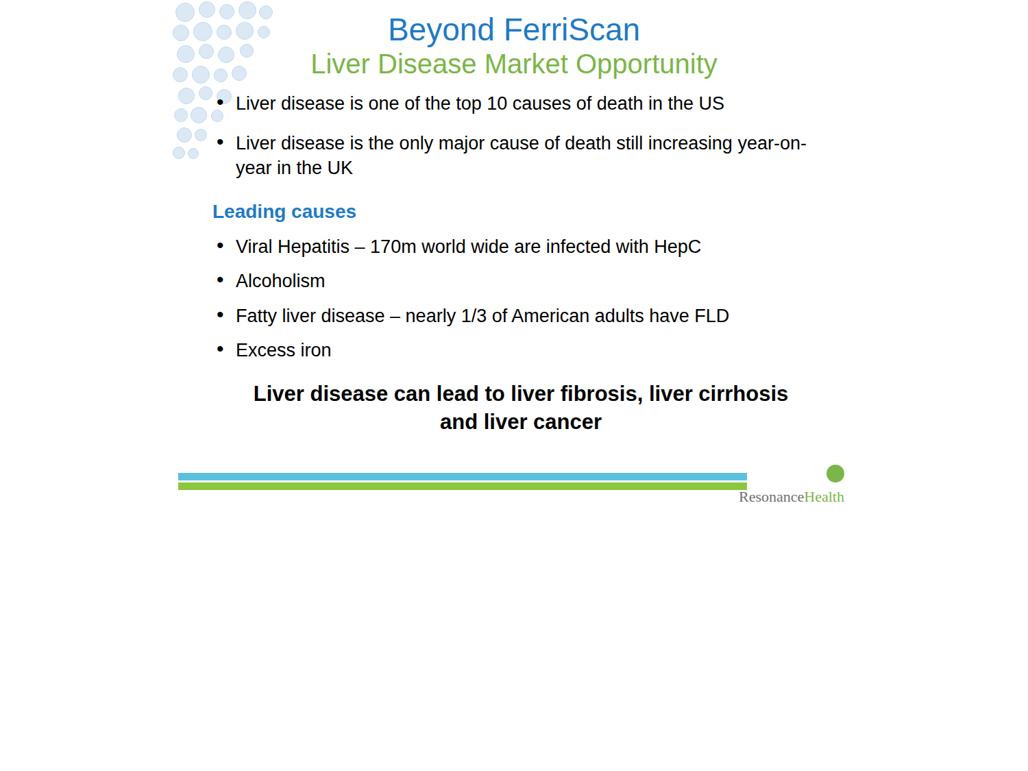Beyond FerriScan
Liver Disease Market Opportunity
Liver disease is one of the top 10 causes of death in the US
Liver disease is the only major cause of death still increasing year-on-year in the UK
Leading causes
Viral Hepatitis – 170m world wide are infected with HepC
Alcoholism
Fatty liver disease – nearly 1/3 of American adults have FLD
Excess iron
Liver disease can lead to liver fibrosis, liver cirrhosis and liver cancer
Resonance Health